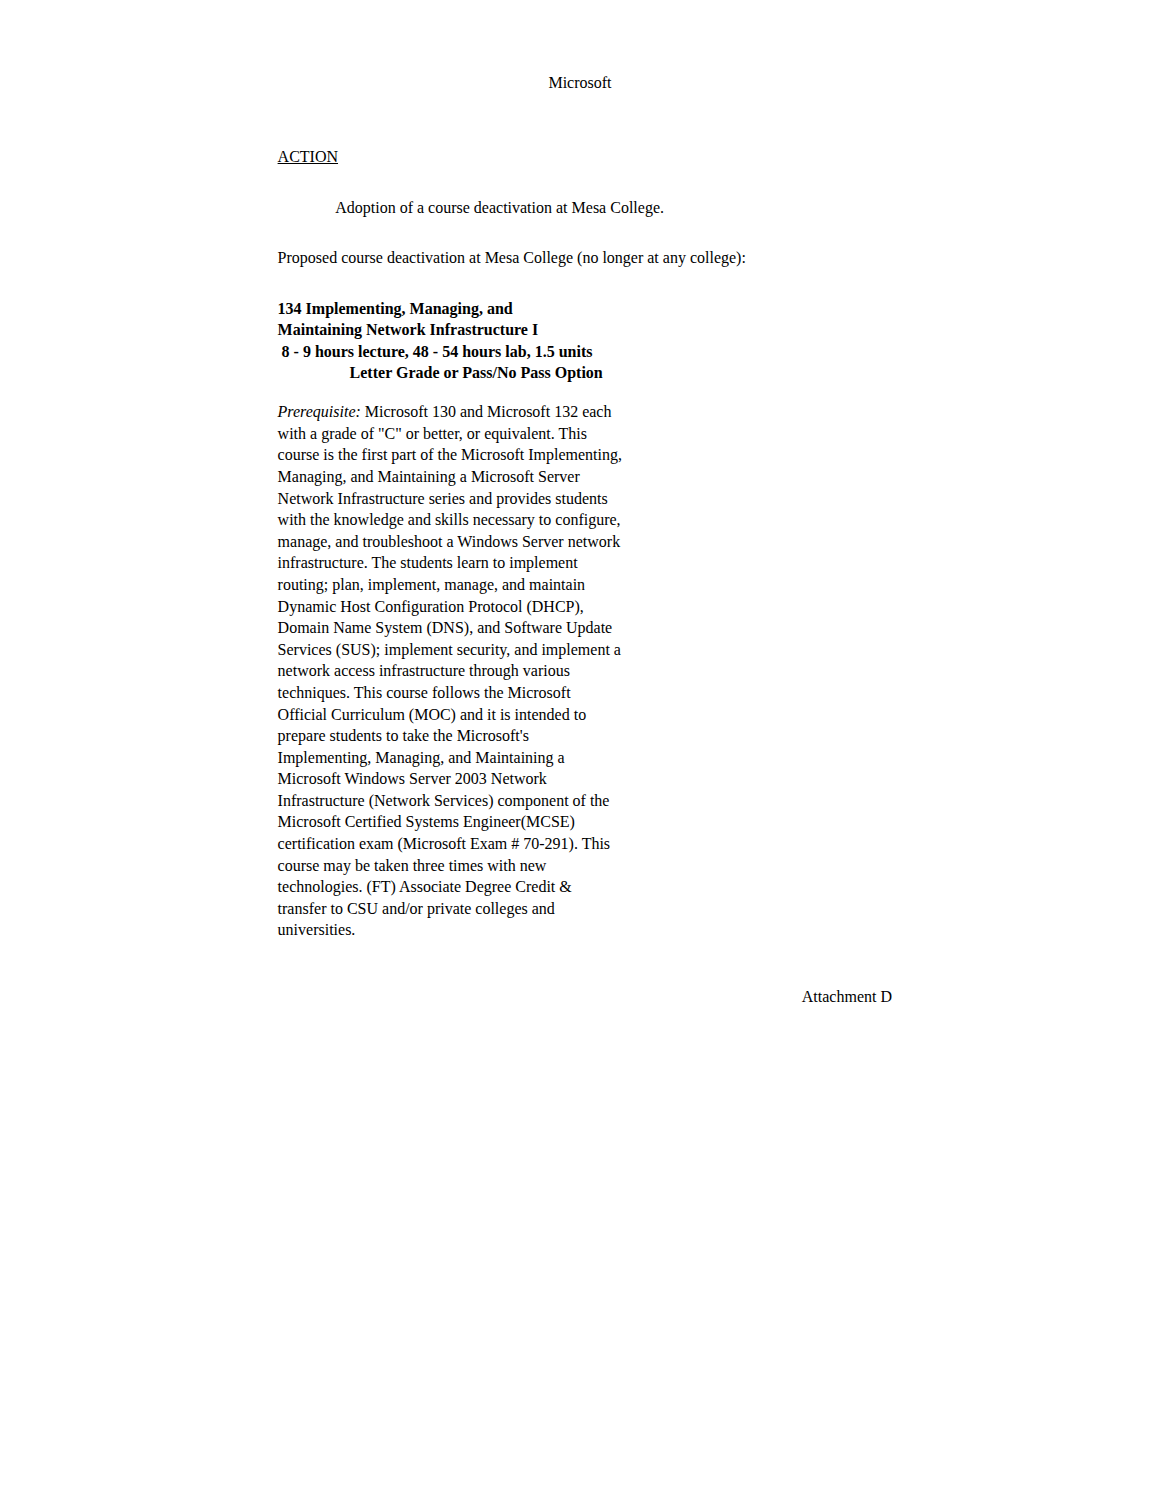Microsoft
ACTION
Adoption of a course deactivation at Mesa College.
Proposed course deactivation at Mesa College (no longer at any college):
134 Implementing, Managing, and
Maintaining Network Infrastructure I
8 - 9 hours lecture, 48 - 54 hours lab, 1.5 units
Letter Grade or Pass/No Pass Option
Prerequisite: Microsoft 130 and Microsoft 132 each with a grade of "C" or better, or equivalent. This course is the first part of the Microsoft Implementing, Managing, and Maintaining a Microsoft Server Network Infrastructure series and provides students with the knowledge and skills necessary to configure, manage, and troubleshoot a Windows Server network infrastructure. The students learn to implement routing; plan, implement, manage, and maintain Dynamic Host Configuration Protocol (DHCP), Domain Name System (DNS), and Software Update Services (SUS); implement security, and implement a network access infrastructure through various techniques. This course follows the Microsoft Official Curriculum (MOC) and it is intended to prepare students to take the Microsoft's Implementing, Managing, and Maintaining a Microsoft Windows Server 2003 Network Infrastructure (Network Services) component of the Microsoft Certified Systems Engineer(MCSE) certification exam (Microsoft Exam # 70-291). This course may be taken three times with new technologies. (FT) Associate Degree Credit & transfer to CSU and/or private colleges and universities.
Attachment D